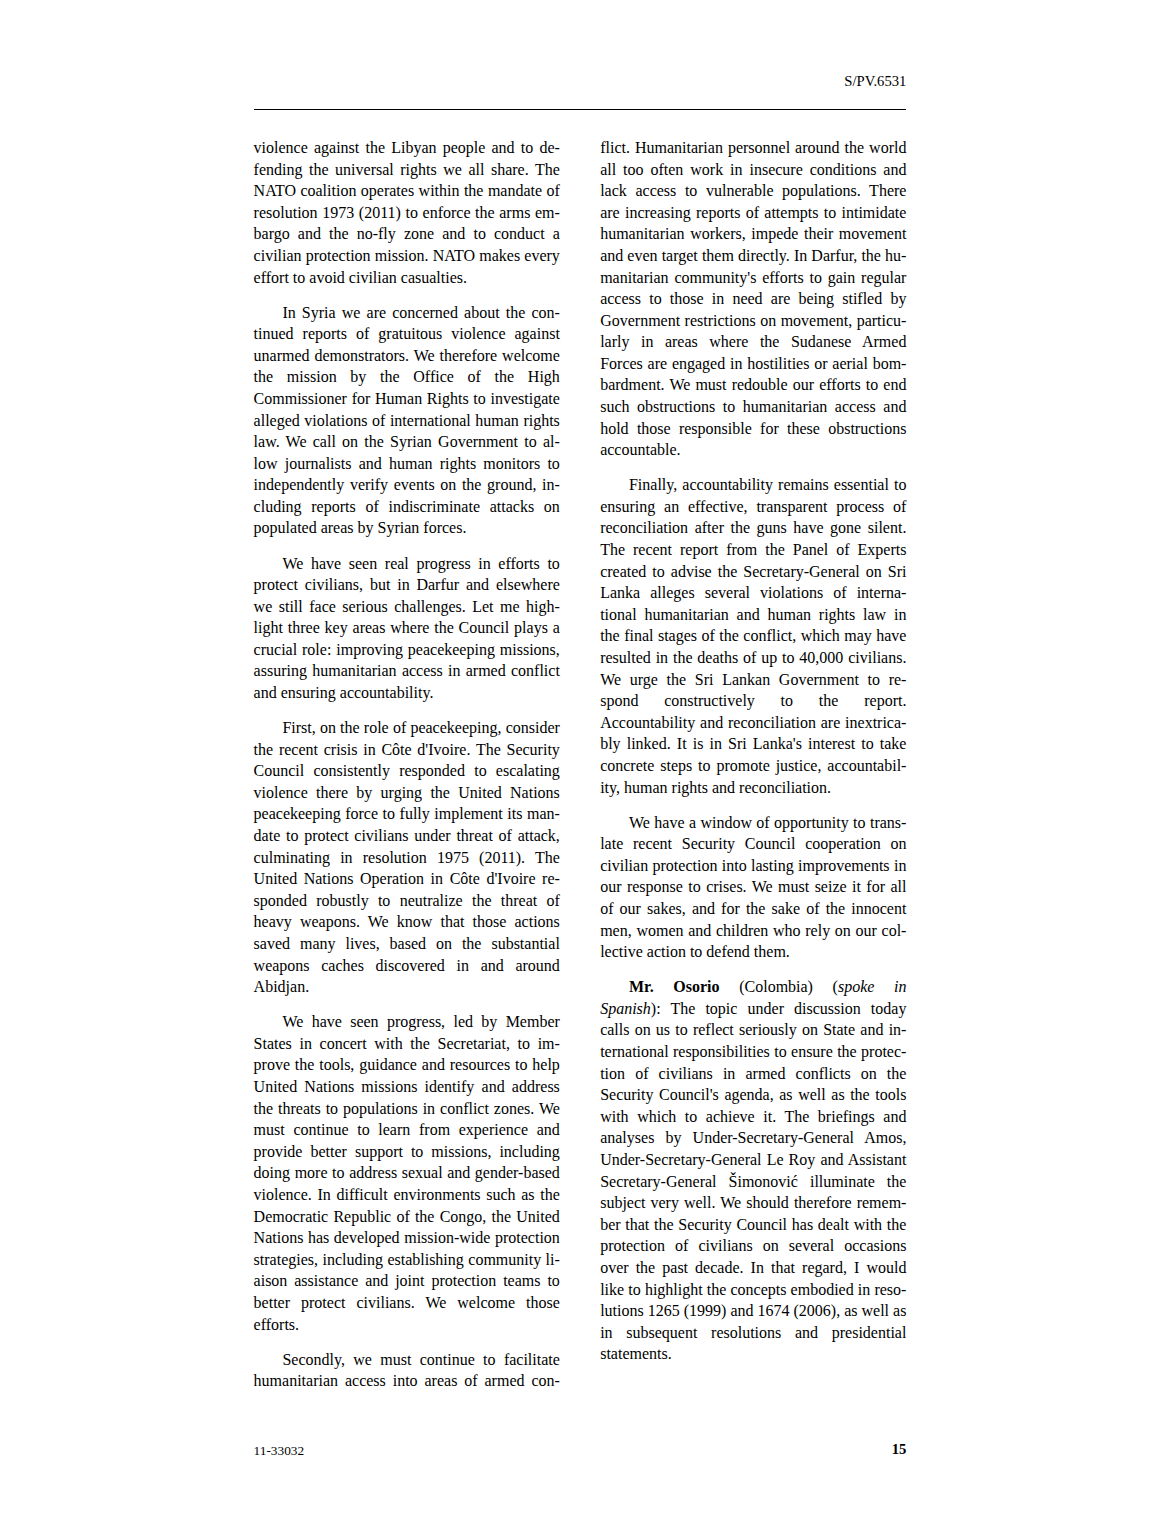S/PV.6531
violence against the Libyan people and to defending the universal rights we all share. The NATO coalition operates within the mandate of resolution 1973 (2011) to enforce the arms embargo and the no-fly zone and to conduct a civilian protection mission. NATO makes every effort to avoid civilian casualties.
In Syria we are concerned about the continued reports of gratuitous violence against unarmed demonstrators. We therefore welcome the mission by the Office of the High Commissioner for Human Rights to investigate alleged violations of international human rights law. We call on the Syrian Government to allow journalists and human rights monitors to independently verify events on the ground, including reports of indiscriminate attacks on populated areas by Syrian forces.
We have seen real progress in efforts to protect civilians, but in Darfur and elsewhere we still face serious challenges. Let me highlight three key areas where the Council plays a crucial role: improving peacekeeping missions, assuring humanitarian access in armed conflict and ensuring accountability.
First, on the role of peacekeeping, consider the recent crisis in Côte d'Ivoire. The Security Council consistently responded to escalating violence there by urging the United Nations peacekeeping force to fully implement its mandate to protect civilians under threat of attack, culminating in resolution 1975 (2011). The United Nations Operation in Côte d'Ivoire responded robustly to neutralize the threat of heavy weapons. We know that those actions saved many lives, based on the substantial weapons caches discovered in and around Abidjan.
We have seen progress, led by Member States in concert with the Secretariat, to improve the tools, guidance and resources to help United Nations missions identify and address the threats to populations in conflict zones. We must continue to learn from experience and provide better support to missions, including doing more to address sexual and gender-based violence. In difficult environments such as the Democratic Republic of the Congo, the United Nations has developed mission-wide protection strategies, including establishing community liaison assistance and joint protection teams to better protect civilians. We welcome those efforts.
Secondly, we must continue to facilitate humanitarian access into areas of armed conflict. Humanitarian personnel around the world all too often work in insecure conditions and lack access to vulnerable populations. There are increasing reports of attempts to intimidate humanitarian workers, impede their movement and even target them directly. In Darfur, the humanitarian community's efforts to gain regular access to those in need are being stifled by Government restrictions on movement, particularly in areas where the Sudanese Armed Forces are engaged in hostilities or aerial bombardment. We must redouble our efforts to end such obstructions to humanitarian access and hold those responsible for these obstructions accountable.
Finally, accountability remains essential to ensuring an effective, transparent process of reconciliation after the guns have gone silent. The recent report from the Panel of Experts created to advise the Secretary-General on Sri Lanka alleges several violations of international humanitarian and human rights law in the final stages of the conflict, which may have resulted in the deaths of up to 40,000 civilians. We urge the Sri Lankan Government to respond constructively to the report. Accountability and reconciliation are inextricably linked. It is in Sri Lanka's interest to take concrete steps to promote justice, accountability, human rights and reconciliation.
We have a window of opportunity to translate recent Security Council cooperation on civilian protection into lasting improvements in our response to crises. We must seize it for all of our sakes, and for the sake of the innocent men, women and children who rely on our collective action to defend them.
Mr. Osorio (Colombia) (spoke in Spanish): The topic under discussion today calls on us to reflect seriously on State and international responsibilities to ensure the protection of civilians in armed conflicts on the Security Council's agenda, as well as the tools with which to achieve it. The briefings and analyses by Under-Secretary-General Amos, Under-Secretary-General Le Roy and Assistant Secretary-General Šimonović illuminate the subject very well. We should therefore remember that the Security Council has dealt with the protection of civilians on several occasions over the past decade. In that regard, I would like to highlight the concepts embodied in resolutions 1265 (1999) and 1674 (2006), as well as in subsequent resolutions and presidential statements.
11-33032
15